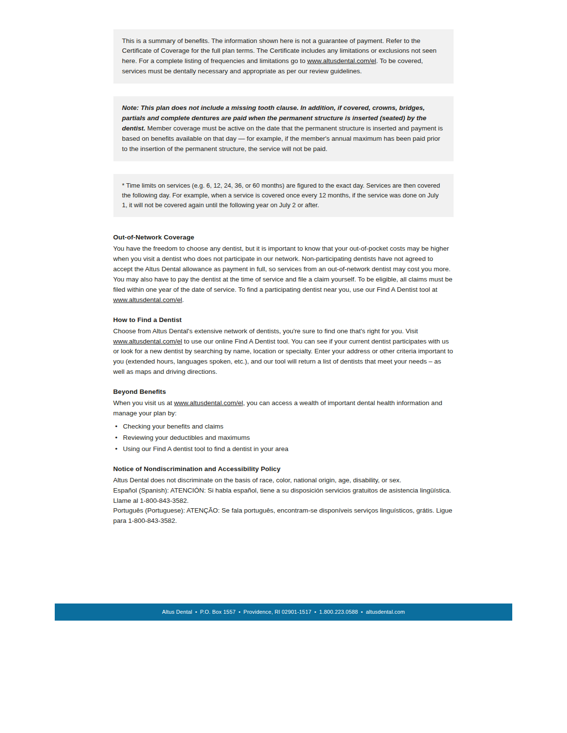This is a summary of benefits. The information shown here is not a guarantee of payment. Refer to the Certificate of Coverage for the full plan terms. The Certificate includes any limitations or exclusions not seen here. For a complete listing of frequencies and limitations go to www.altusdental.com/el. To be covered, services must be dentally necessary and appropriate as per our review guidelines.
Note: This plan does not include a missing tooth clause. In addition, if covered, crowns, bridges, partials and complete dentures are paid when the permanent structure is inserted (seated) by the dentist. Member coverage must be active on the date that the permanent structure is inserted and payment is based on benefits available on that day — for example, if the member's annual maximum has been paid prior to the insertion of the permanent structure, the service will not be paid.
* Time limits on services (e.g. 6, 12, 24, 36, or 60 months) are figured to the exact day. Services are then covered the following day. For example, when a service is covered once every 12 months, if the service was done on July 1, it will not be covered again until the following year on July 2 or after.
Out-of-Network Coverage
You have the freedom to choose any dentist, but it is important to know that your out-of-pocket costs may be higher when you visit a dentist who does not participate in our network. Non-participating dentists have not agreed to accept the Altus Dental allowance as payment in full, so services from an out-of-network dentist may cost you more. You may also have to pay the dentist at the time of service and file a claim yourself. To be eligible, all claims must be filed within one year of the date of service. To find a participating dentist near you, use our Find A Dentist tool at www.altusdental.com/el.
How to Find a Dentist
Choose from Altus Dental's extensive network of dentists, you're sure to find one that's right for you. Visit www.altusdental.com/el to use our online Find A Dentist tool. You can see if your current dentist participates with us or look for a new dentist by searching by name, location or specialty. Enter your address or other criteria important to you (extended hours, languages spoken, etc.), and our tool will return a list of dentists that meet your needs – as well as maps and driving directions.
Beyond Benefits
When you visit us at www.altusdental.com/el, you can access a wealth of important dental health information and manage your plan by:
Checking your benefits and claims
Reviewing your deductibles and maximums
Using our Find A dentist tool to find a dentist in your area
Notice of Nondiscrimination and Accessibility Policy
Altus Dental does not discriminate on the basis of race, color, national origin, age, disability, or sex.
Español (Spanish): ATENCIÓN: Si habla español, tiene a su disposición servicios gratuitos de asistencia lingüística. Llame al 1-800-843-3582.
Português (Portuguese): ATENÇÃO: Se fala português, encontram-se disponíveis serviços linguísticos, grátis. Ligue para 1-800-843-3582.
Altus Dental•P.O. Box 1557•Providence, RI 02901-1517•1.800.223.0588•altusdental.com